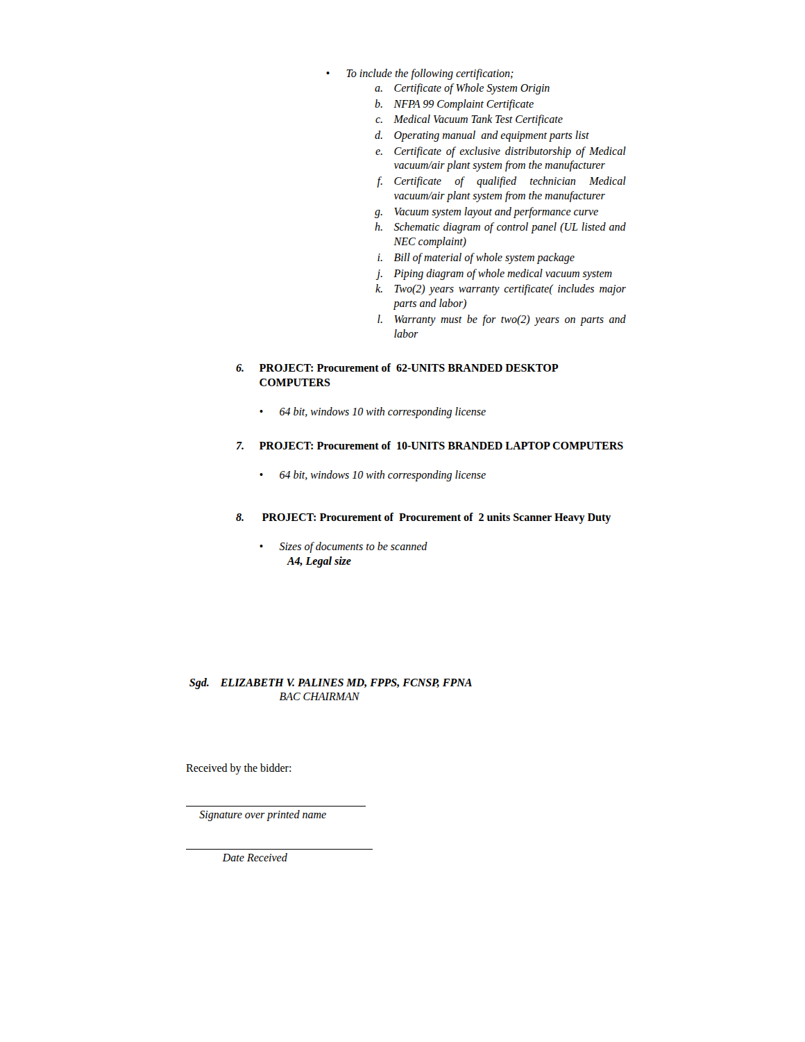To include the following certification;
Certificate of Whole System Origin
NFPA 99 Complaint Certificate
Medical Vacuum Tank Test Certificate
Operating manual and equipment parts list
Certificate of exclusive distributorship of Medical vacuum/air plant system from the manufacturer
Certificate of qualified technician Medical vacuum/air plant system from the manufacturer
Vacuum system layout and performance curve
Schematic diagram of control panel (UL listed and NEC complaint)
Bill of material of whole system package
Piping diagram of whole medical vacuum system
Two(2) years warranty certificate( includes major parts and labor)
Warranty must be for two(2) years on parts and labor
6. PROJECT: Procurement of 62-UNITS BRANDED DESKTOP COMPUTERS
64 bit, windows 10 with corresponding license
7. PROJECT: Procurement of 10-UNITS BRANDED LAPTOP COMPUTERS
64 bit, windows 10 with corresponding license
8. PROJECT: Procurement of Procurement of 2 units Scanner Heavy Duty
Sizes of documents to be scanned
A4, Legal size
Sgd. ELIZABETH V. PALINES MD, FPPS, FCNSP, FPNA
BAC CHAIRMAN
Received by the bidder:
Signature over printed name
Date Received